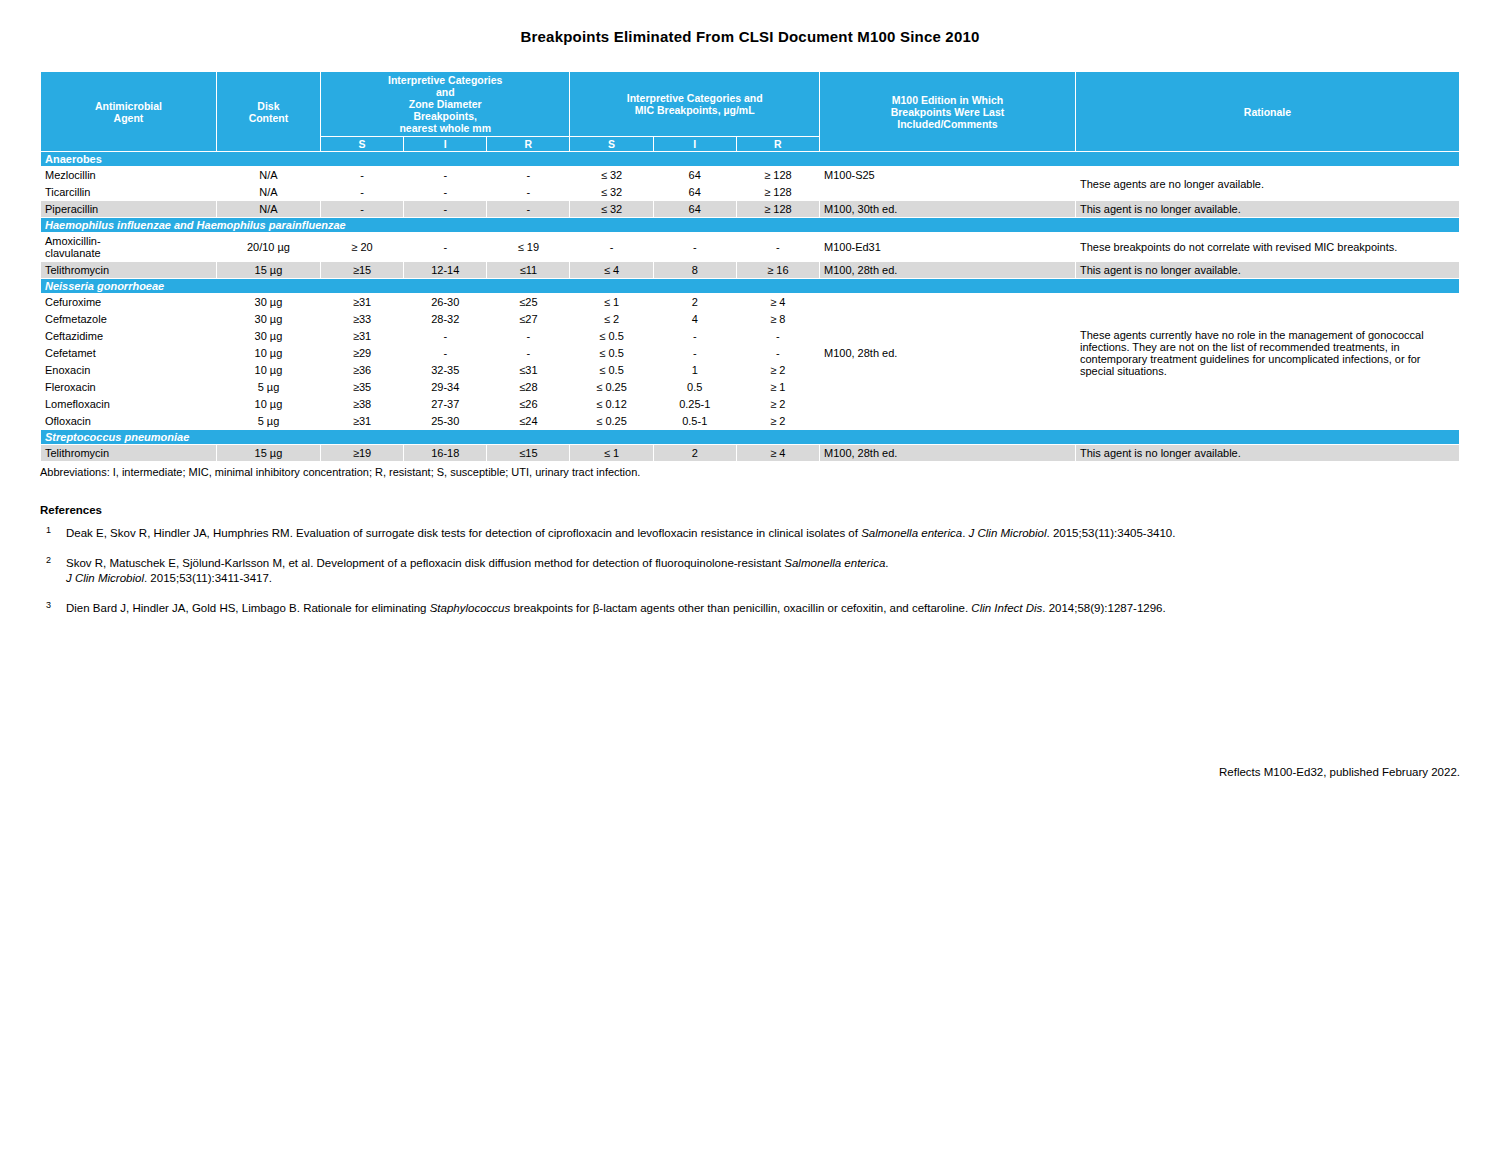Breakpoints Eliminated From CLSI Document M100 Since 2010
| Antimicrobial Agent | Disk Content | Interpretive Categories and Zone Diameter Breakpoints, nearest whole mm | Interpretive Categories and MIC Breakpoints, µg/mL | M100 Edition in Which Breakpoints Were Last Included/Comments | Rationale |
| --- | --- | --- | --- | --- | --- |
| S | I | R | S | I | R |
| Anaerobes |
| Mezlocillin | N/A | - | - | - | ≤ 32 | 64 | ≥ 128 | M100-S25 | These agents are no longer available. |
| Ticarcillin | N/A | - | - | - | ≤ 32 | 64 | ≥ 128 | |
| Piperacillin | N/A | - | - | - | ≤ 32 | 64 | ≥ 128 | M100, 30th ed. | This agent is no longer available. |
| Haemophilus influenzae and Haemophilus parainfluenzae |
| Amoxicillin- clavulanate | 20/10 µg | ≥ 20 | - | ≤ 19 | - | - | - | M100-Ed31 | These breakpoints do not correlate with revised MIC breakpoints. |
| Telithromycin | 15 µg | ≥15 | 12-14 | ≤11 | ≤ 4 | 8 | ≥ 16 | M100, 28th ed. | This agent is no longer available. |
| Neisseria gonorrhoeae |
| Cefuroxime | 30 µg | ≥31 | 26-30 | ≤25 | ≤ 1 | 2 | ≥ 4 | M100, 28th ed. | These agents currently have no role in the management of gonococcal infections. They are not on the list of recommended treatments, in contemporary treatment guidelines for uncomplicated infections, or for special situations. |
| Cefmetazole | 30 µg | ≥33 | 28-32 | ≤27 | ≤ 2 | 4 | ≥ 8 |
| Ceftazidime | 30 µg | ≥31 | - | - | ≤ 0.5 | - | - |
| Cefetamet | 10 µg | ≥29 | - | - | ≤ 0.5 | - | - |
| Enoxacin | 10 µg | ≥36 | 32-35 | ≤31 | ≤ 0.5 | 1 | ≥ 2 |
| Fleroxacin | 5 µg | ≥35 | 29-34 | ≤28 | ≤ 0.25 | 0.5 | ≥ 1 |
| Lomefloxacin | 10 µg | ≥38 | 27-37 | ≤26 | ≤ 0.12 | 0.25-1 | ≥ 2 |
| Ofloxacin | 5 µg | ≥31 | 25-30 | ≤24 | ≤ 0.25 | 0.5-1 | ≥ 2 | | |
| Streptococcus pneumoniae |
| Telithromycin | 15 µg | ≥19 | 16-18 | ≤15 | ≤ 1 | 2 | ≥ 4 | M100, 28th ed. | This agent is no longer available. |
Abbreviations: I, intermediate; MIC, minimal inhibitory concentration; R, resistant; S, susceptible; UTI, urinary tract infection.
References
1 Deak E, Skov R, Hindler JA, Humphries RM. Evaluation of surrogate disk tests for detection of ciprofloxacin and levofloxacin resistance in clinical isolates of Salmonella enterica. J Clin Microbiol. 2015;53(11):3405-3410.
2 Skov R, Matuschek E, Sjölund-Karlsson M, et al. Development of a pefloxacin disk diffusion method for detection of fluoroquinolone-resistant Salmonella enterica.
J Clin Microbiol. 2015;53(11):3411-3417.
3 Dien Bard J, Hindler JA, Gold HS, Limbago B. Rationale for eliminating Staphylococcus breakpoints for β-lactam agents other than penicillin, oxacillin or cefoxitin, and ceftaroline. Clin Infect Dis. 2014;58(9):1287-1296.
Reflects M100-Ed32, published February 2022.